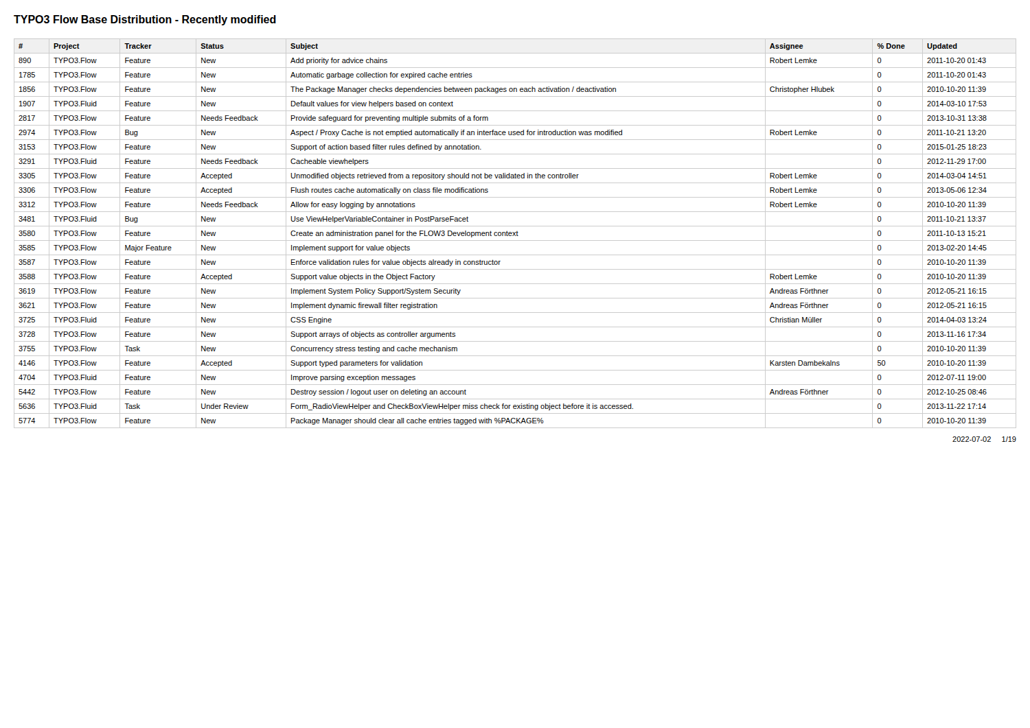TYPO3 Flow Base Distribution - Recently modified
| # | Project | Tracker | Status | Subject | Assignee | % Done | Updated |
| --- | --- | --- | --- | --- | --- | --- | --- |
| 890 | TYPO3.Flow | Feature | New | Add priority for advice chains | Robert Lemke | 0 | 2011-10-20 01:43 |
| 1785 | TYPO3.Flow | Feature | New | Automatic garbage collection for expired cache entries | | 0 | 2011-10-20 01:43 |
| 1856 | TYPO3.Flow | Feature | New | The Package Manager checks dependencies between packages on each activation / deactivation | Christopher Hlubek | 0 | 2010-10-20 11:39 |
| 1907 | TYPO3.Fluid | Feature | New | Default values for view helpers based on context | | 0 | 2014-03-10 17:53 |
| 2817 | TYPO3.Flow | Feature | Needs Feedback | Provide safeguard for preventing multiple submits of a form | | 0 | 2013-10-31 13:38 |
| 2974 | TYPO3.Flow | Bug | New | Aspect / Proxy Cache is not emptied automatically if an interface used for introduction was modified | Robert Lemke | 0 | 2011-10-21 13:20 |
| 3153 | TYPO3.Flow | Feature | New | Support of action based filter rules defined by annotation. | | 0 | 2015-01-25 18:23 |
| 3291 | TYPO3.Fluid | Feature | Needs Feedback | Cacheable viewhelpers | | 0 | 2012-11-29 17:00 |
| 3305 | TYPO3.Flow | Feature | Accepted | Unmodified objects retrieved from a repository should not be validated in the controller | Robert Lemke | 0 | 2014-03-04 14:51 |
| 3306 | TYPO3.Flow | Feature | Accepted | Flush routes cache automatically on class file modifications | Robert Lemke | 0 | 2013-05-06 12:34 |
| 3312 | TYPO3.Flow | Feature | Needs Feedback | Allow for easy logging by annotations | Robert Lemke | 0 | 2010-10-20 11:39 |
| 3481 | TYPO3.Fluid | Bug | New | Use ViewHelperVariableContainer in PostParseFacet | | 0 | 2011-10-21 13:37 |
| 3580 | TYPO3.Flow | Feature | New | Create an administration panel for the FLOW3 Development context | | 0 | 2011-10-13 15:21 |
| 3585 | TYPO3.Flow | Major Feature | New | Implement support for value objects | | 0 | 2013-02-20 14:45 |
| 3587 | TYPO3.Flow | Feature | New | Enforce validation rules for value objects already in constructor | | 0 | 2010-10-20 11:39 |
| 3588 | TYPO3.Flow | Feature | Accepted | Support value objects in the Object Factory | Robert Lemke | 0 | 2010-10-20 11:39 |
| 3619 | TYPO3.Flow | Feature | New | Implement System Policy Support/System Security | Andreas Förthner | 0 | 2012-05-21 16:15 |
| 3621 | TYPO3.Flow | Feature | New | Implement dynamic firewall filter registration | Andreas Förthner | 0 | 2012-05-21 16:15 |
| 3725 | TYPO3.Fluid | Feature | New | CSS Engine | Christian Müller | 0 | 2014-04-03 13:24 |
| 3728 | TYPO3.Flow | Feature | New | Support arrays of objects as controller arguments | | 0 | 2013-11-16 17:34 |
| 3755 | TYPO3.Flow | Task | New | Concurrency stress testing and cache mechanism | | 0 | 2010-10-20 11:39 |
| 4146 | TYPO3.Flow | Feature | Accepted | Support typed parameters for validation | Karsten Dambekalns | 50 | 2010-10-20 11:39 |
| 4704 | TYPO3.Fluid | Feature | New | Improve parsing exception messages | | 0 | 2012-07-11 19:00 |
| 5442 | TYPO3.Flow | Feature | New | Destroy session / logout user on deleting an account | Andreas Förthner | 0 | 2012-10-25 08:46 |
| 5636 | TYPO3.Fluid | Task | Under Review | Form_RadioViewHelper and CheckBoxViewHelper miss check for existing object before it is accessed. | | 0 | 2013-11-22 17:14 |
| 5774 | TYPO3.Flow | Feature | New | Package Manager should clear all cache entries tagged with %PACKAGE% | | 0 | 2010-10-20 11:39 |
2022-07-02 1/19